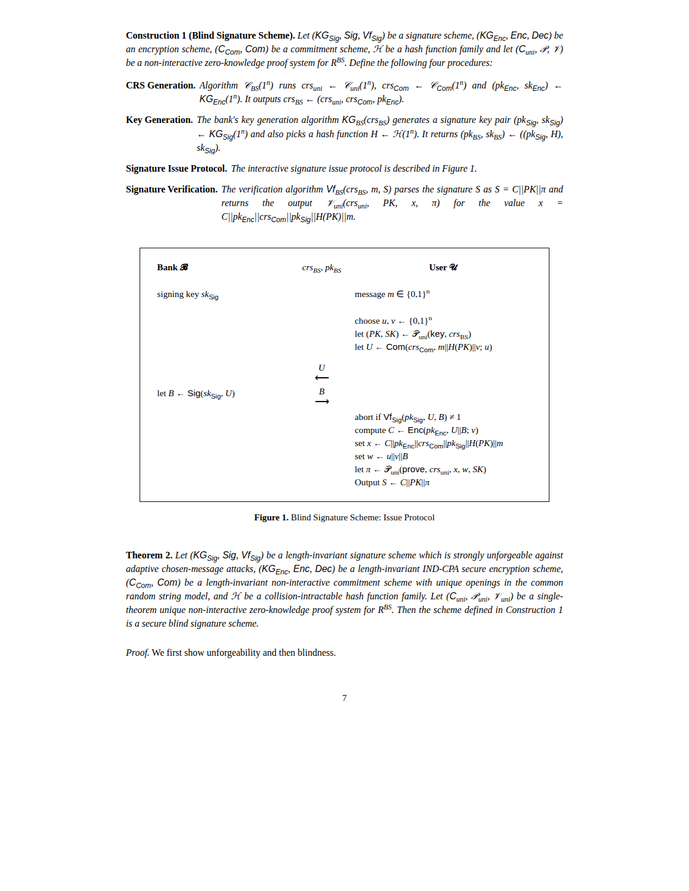Construction 1 (Blind Signature Scheme). Let (KGSig, Sig, VfSig) be a signature scheme, (KGEnc, Enc, Dec) be an encryption scheme, (CCom, Com) be a commitment scheme, ℋ be a hash function family and let (Cuni, 𝒫, 𝒱) be a non-interactive zero-knowledge proof system for RBS. Define the following four procedures:
CRS Generation.
Algorithm 𝒞BS(1n) runs crsuni ← 𝒞uni(1n), crsCom ← 𝒞Com(1n) and (pkEnc, skEnc) ← KGEnc(1n). It outputs crsBS ← (crsuni, crsCom, pkEnc).
Key Generation.
The bank's key generation algorithm KGBS(crsBS) generates a signature key pair (pkSig, skSig) ← KGSig(1n) and also picks a hash function H ← ℋ(1n). It returns (pkBS, skBS) ← ((pkSig, H), skSig).
Signature Issue Protocol.
The interactive signature issue protocol is described in Figure 1.
Signature Verification.
The verification algorithm VfBS(crsBS, m, S) parses the signature S as S = C||PK||π and returns the output 𝒱uni(crsuni, PK, x, π) for the value x = C||pkEnc||crsCom||pkSig||H(PK)||m.
| Bank 𝓑 | crs BS , pk BS | User 𝒰 |
| signing key sk Sig | | message m ∈ {0,1} n |
| | | choose u , v ← {0,1} n let ( PK , SK ) ← 𝒫 uni ( key , crs BS ) let U ← Com ( crs Com , m // H ( PK )// v ; u ) |
| | U ⟵ | |
| let B ← Sig ( sk Sig , U ) | B ⟶ | |
| | | abort if Vf Sig ( pk Sig , U , B ) ≠ 1 compute C ← Enc ( pk Enc , U // B ; v ) set x ← C // pk Enc // crs Com // pk Sig // H ( PK )// m set w ← u // v // B let π ← 𝒫 uni ( prove , crs uni , x , w , SK ) Output S ← C // PK // π |
Figure 1. Blind Signature Scheme: Issue Protocol
Theorem 2. Let (KGSig, Sig, VfSig) be a length-invariant signature scheme which is strongly unforgeable against adaptive chosen-message attacks, (KGEnc, Enc, Dec) be a length-invariant IND-CPA secure encryption scheme, (CCom, Com) be a length-invariant non-interactive commitment scheme with unique openings in the common random string model, and ℋ be a collision-intractable hash function family. Let (Cuni, 𝒫uni, 𝒱uni) be a single-theorem unique non-interactive zero-knowledge proof system for RBS. Then the scheme defined in Construction 1 is a secure blind signature scheme.
Proof. We first show unforgeability and then blindness.
7